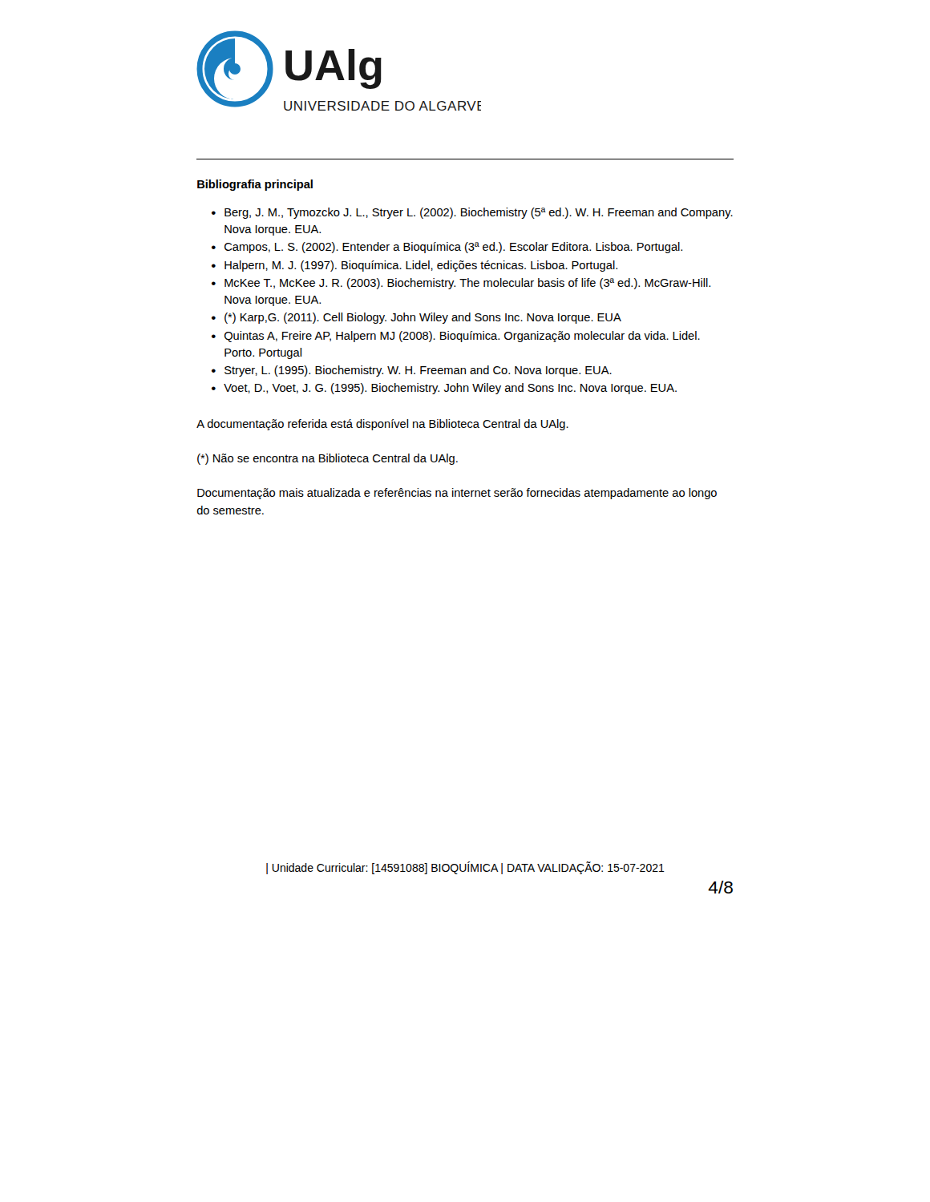UAlg UNIVERSIDADE DO ALGARVE
Bibliografia principal
Berg, J. M., Tymozcko J. L., Stryer L. (2002). Biochemistry (5ª ed.). W. H. Freeman and Company. Nova Iorque. EUA.
Campos, L. S. (2002). Entender a Bioquímica (3ª ed.). Escolar Editora. Lisboa. Portugal.
Halpern, M. J. (1997). Bioquímica. Lidel, edições técnicas. Lisboa. Portugal.
McKee T., McKee J. R. (2003). Biochemistry. The molecular basis of life (3ª ed.). McGraw-Hill. Nova Iorque. EUA.
(*) Karp,G. (2011). Cell Biology. John Wiley and Sons Inc. Nova Iorque. EUA
Quintas A, Freire AP, Halpern MJ (2008). Bioquímica. Organização molecular da vida. Lidel. Porto. Portugal
Stryer, L. (1995). Biochemistry. W. H. Freeman and Co. Nova Iorque. EUA.
Voet, D., Voet, J. G. (1995). Biochemistry. John Wiley and Sons Inc. Nova Iorque. EUA.
A documentação referida está disponível na Biblioteca Central da UAlg.
(*) Não se encontra na Biblioteca Central da UAlg.
Documentação mais atualizada e referências na internet serão fornecidas atempadamente ao longo do semestre.
| Unidade Curricular: [14591088] BIOQUÍMICA | DATA VALIDAÇÃO: 15-07-2021
4/8